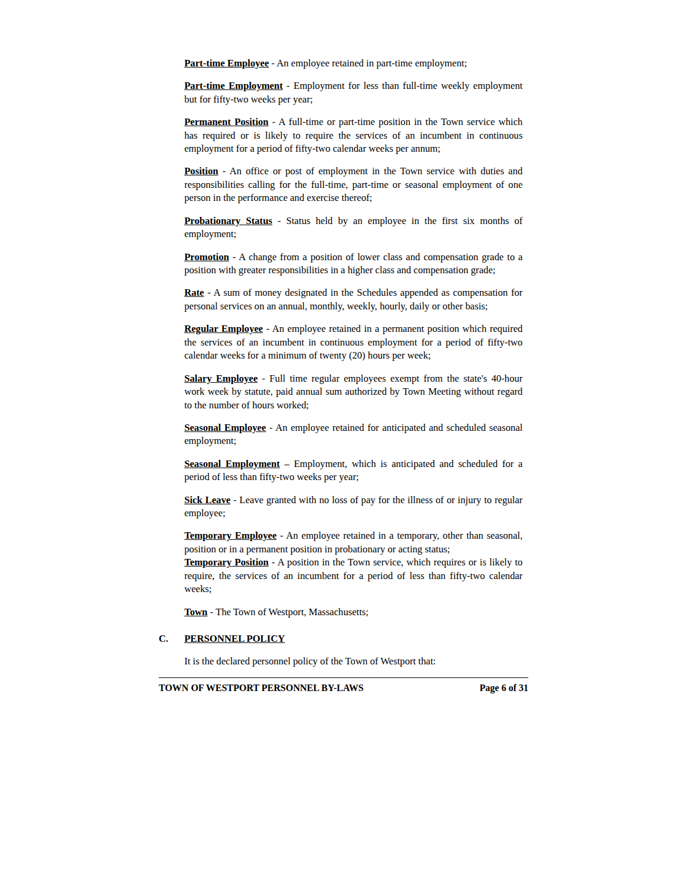Part-time Employee - An employee retained in part-time employment;
Part-time Employment - Employment for less than full-time weekly employment but for fifty-two weeks per year;
Permanent Position - A full-time or part-time position in the Town service which has required or is likely to require the services of an incumbent in continuous employment for a period of fifty-two calendar weeks per annum;
Position - An office or post of employment in the Town service with duties and responsibilities calling for the full-time, part-time or seasonal employment of one person in the performance and exercise thereof;
Probationary Status - Status held by an employee in the first six months of employment;
Promotion - A change from a position of lower class and compensation grade to a position with greater responsibilities in a higher class and compensation grade;
Rate - A sum of money designated in the Schedules appended as compensation for personal services on an annual, monthly, weekly, hourly, daily or other basis;
Regular Employee - An employee retained in a permanent position which required the services of an incumbent in continuous employment for a period of fifty-two calendar weeks for a minimum of twenty (20) hours per week;
Salary Employee - Full time regular employees exempt from the state's 40-hour work week by statute, paid annual sum authorized by Town Meeting without regard to the number of hours worked;
Seasonal Employee - An employee retained for anticipated and scheduled seasonal employment;
Seasonal Employment – Employment, which is anticipated and scheduled for a period of less than fifty-two weeks per year;
Sick Leave - Leave granted with no loss of pay for the illness of or injury to regular employee;
Temporary Employee - An employee retained in a temporary, other than seasonal, position or in a permanent position in probationary or acting status;
Temporary Position - A position in the Town service, which requires or is likely to require, the services of an incumbent for a period of less than fifty-two calendar weeks;
Town - The Town of Westport, Massachusetts;
C. PERSONNEL POLICY
It is the declared personnel policy of the Town of Westport that:
TOWN OF WESTPORT PERSONNEL BY-LAWS Page 6 of 31